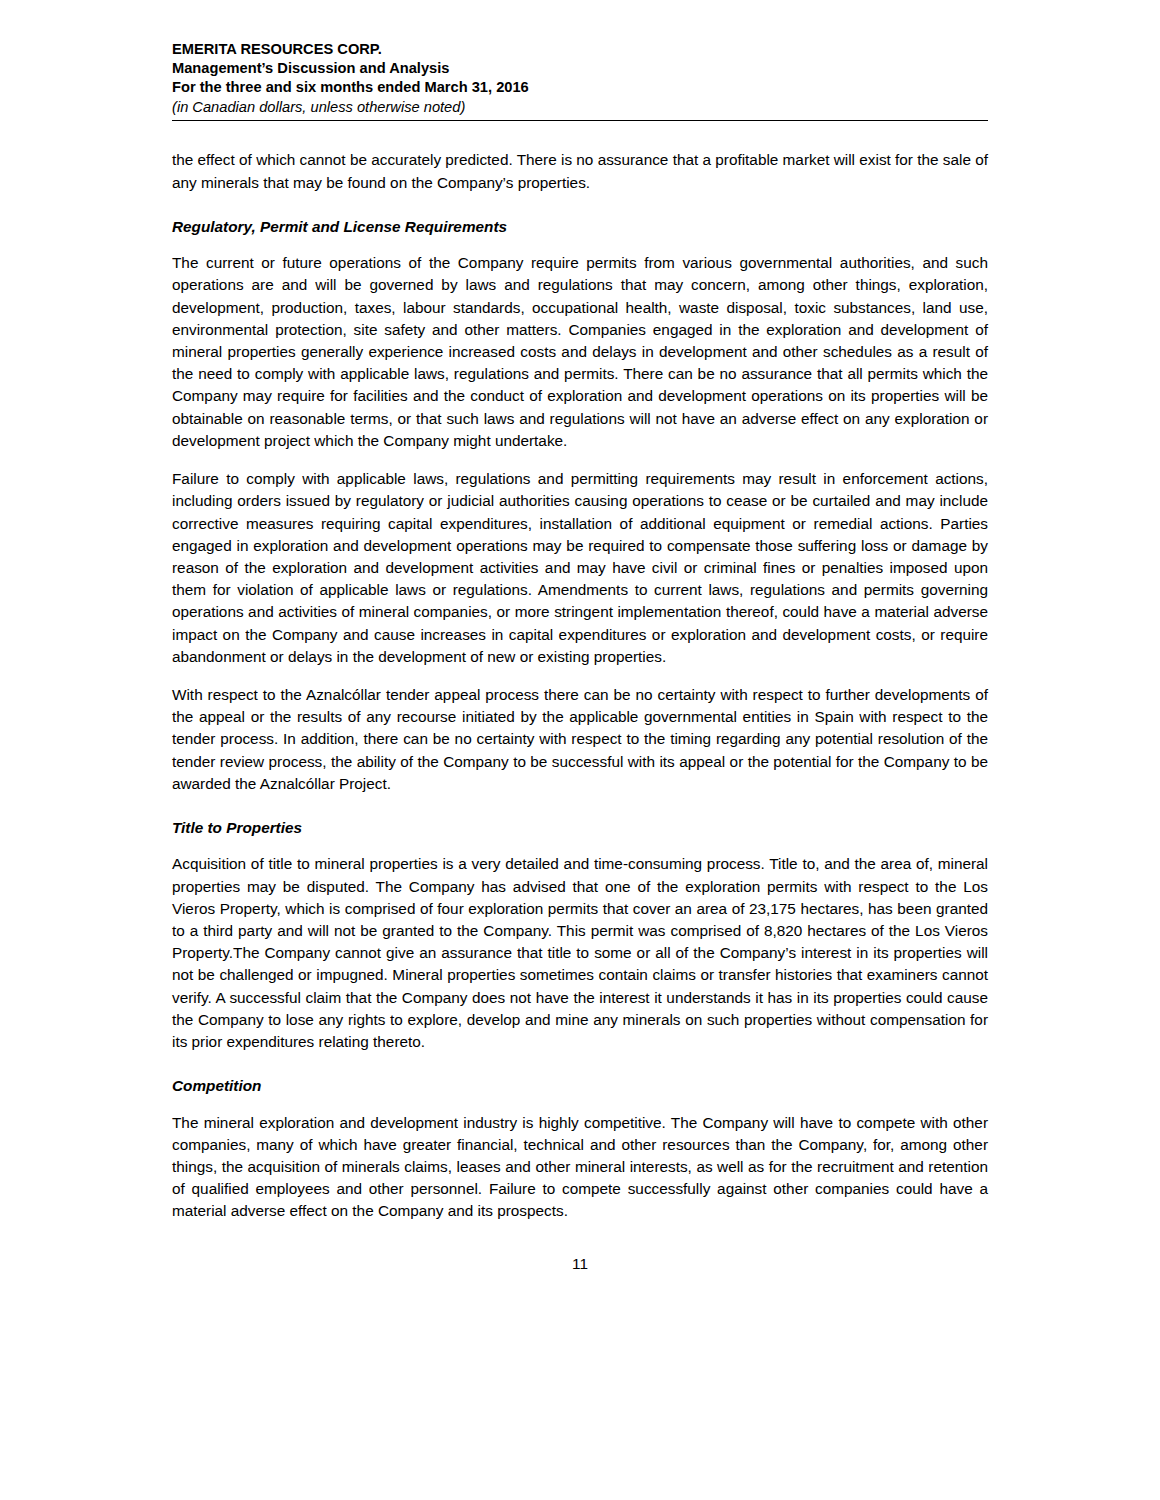EMERITA RESOURCES CORP.
Management’s Discussion and Analysis
For the three and six months ended March 31, 2016
(in Canadian dollars, unless otherwise noted)
the effect of which cannot be accurately predicted. There is no assurance that a profitable market will exist for the sale of any minerals that may be found on the Company’s properties.
Regulatory, Permit and License Requirements
The current or future operations of the Company require permits from various governmental authorities, and such operations are and will be governed by laws and regulations that may concern, among other things, exploration, development, production, taxes, labour standards, occupational health, waste disposal, toxic substances, land use, environmental protection, site safety and other matters. Companies engaged in the exploration and development of mineral properties generally experience increased costs and delays in development and other schedules as a result of the need to comply with applicable laws, regulations and permits. There can be no assurance that all permits which the Company may require for facilities and the conduct of exploration and development operations on its properties will be obtainable on reasonable terms, or that such laws and regulations will not have an adverse effect on any exploration or development project which the Company might undertake.
Failure to comply with applicable laws, regulations and permitting requirements may result in enforcement actions, including orders issued by regulatory or judicial authorities causing operations to cease or be curtailed and may include corrective measures requiring capital expenditures, installation of additional equipment or remedial actions. Parties engaged in exploration and development operations may be required to compensate those suffering loss or damage by reason of the exploration and development activities and may have civil or criminal fines or penalties imposed upon them for violation of applicable laws or regulations. Amendments to current laws, regulations and permits governing operations and activities of mineral companies, or more stringent implementation thereof, could have a material adverse impact on the Company and cause increases in capital expenditures or exploration and development costs, or require abandonment or delays in the development of new or existing properties.
With respect to the Aznalcóllar tender appeal process there can be no certainty with respect to further developments of the appeal or the results of any recourse initiated by the applicable governmental entities in Spain with respect to the tender process. In addition, there can be no certainty with respect to the timing regarding any potential resolution of the tender review process, the ability of the Company to be successful with its appeal or the potential for the Company to be awarded the Aznalcóllar Project.
Title to Properties
Acquisition of title to mineral properties is a very detailed and time-consuming process. Title to, and the area of, mineral properties may be disputed. The Company has advised that one of the exploration permits with respect to the Los Vieros Property, which is comprised of four exploration permits that cover an area of 23,175 hectares, has been granted to a third party and will not be granted to the Company. This permit was comprised of 8,820 hectares of the Los Vieros Property.The Company cannot give an assurance that title to some or all of the Company’s interest in its properties will not be challenged or impugned. Mineral properties sometimes contain claims or transfer histories that examiners cannot verify. A successful claim that the Company does not have the interest it understands it has in its properties could cause the Company to lose any rights to explore, develop and mine any minerals on such properties without compensation for its prior expenditures relating thereto.
Competition
The mineral exploration and development industry is highly competitive. The Company will have to compete with other companies, many of which have greater financial, technical and other resources than the Company, for, among other things, the acquisition of minerals claims, leases and other mineral interests, as well as for the recruitment and retention of qualified employees and other personnel. Failure to compete successfully against other companies could have a material adverse effect on the Company and its prospects.
11